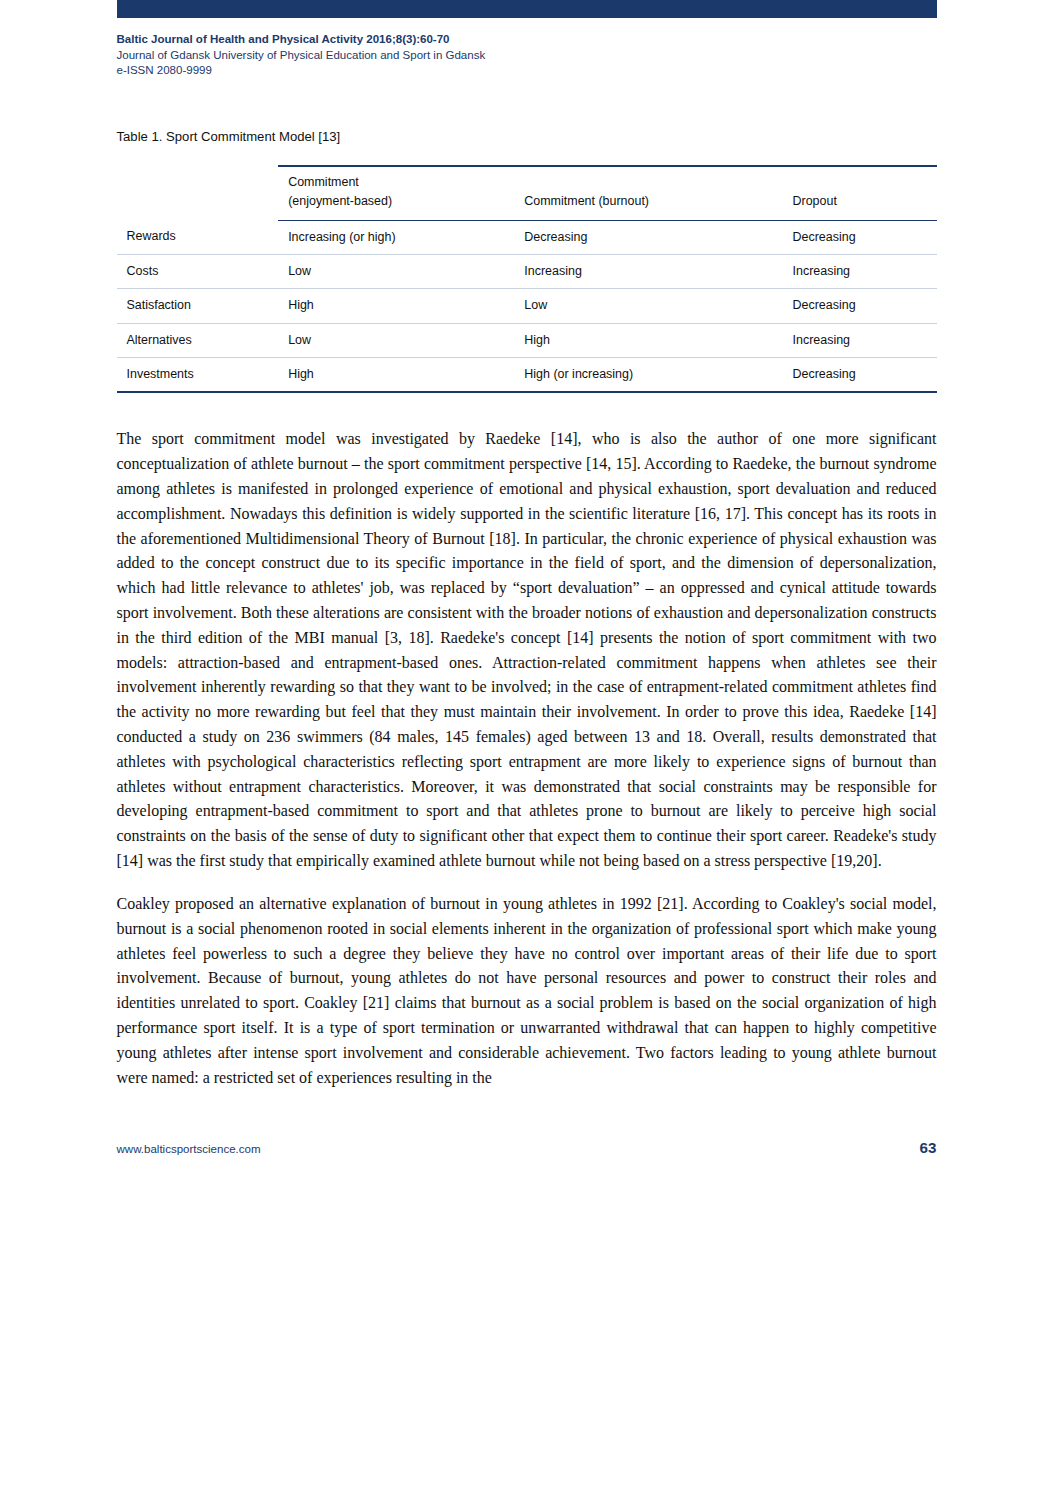Baltic Journal of Health and Physical Activity 2016;8(3):60-70
Journal of Gdansk University of Physical Education and Sport in Gdansk
e-ISSN 2080-9999
Table 1. Sport Commitment Model [13]
| | Commitment (enjoyment-based) | Commitment (burnout) | Dropout |
| --- | --- | --- | --- |
| Rewards | Increasing (or high) | Decreasing | Decreasing |
| Costs | Low | Increasing | Increasing |
| Satisfaction | High | Low | Decreasing |
| Alternatives | Low | High | Increasing |
| Investments | High | High (or increasing) | Decreasing |
The sport commitment model was investigated by Raedeke [14], who is also the author of one more significant conceptualization of athlete burnout – the sport commitment perspective [14, 15]. According to Raedeke, the burnout syndrome among athletes is manifested in prolonged experience of emotional and physical exhaustion, sport devaluation and reduced accomplishment. Nowadays this definition is widely supported in the scientific literature [16, 17]. This concept has its roots in the aforementioned Multidimensional Theory of Burnout [18]. In particular, the chronic experience of physical exhaustion was added to the concept construct due to its specific importance in the field of sport, and the dimension of depersonalization, which had little relevance to athletes' job, was replaced by “sport devaluation” – an oppressed and cynical attitude towards sport involvement. Both these alterations are consistent with the broader notions of exhaustion and depersonalization constructs in the third edition of the MBI manual [3, 18]. Raedeke's concept [14] presents the notion of sport commitment with two models: attraction-based and entrapment-based ones. Attraction-related commitment happens when athletes see their involvement inherently rewarding so that they want to be involved; in the case of entrapment-related commitment athletes find the activity no more rewarding but feel that they must maintain their involvement. In order to prove this idea, Raedeke [14] conducted a study on 236 swimmers (84 males, 145 females) aged between 13 and 18. Overall, results demonstrated that athletes with psychological characteristics reflecting sport entrapment are more likely to experience signs of burnout than athletes without entrapment characteristics. Moreover, it was demonstrated that social constraints may be responsible for developing entrapment-based commitment to sport and that athletes prone to burnout are likely to perceive high social constraints on the basis of the sense of duty to significant other that expect them to continue their sport career. Readeke's study [14] was the first study that empirically examined athlete burnout while not being based on a stress perspective [19,20].
Coakley proposed an alternative explanation of burnout in young athletes in 1992 [21]. According to Coakley's social model, burnout is a social phenomenon rooted in social elements inherent in the organization of professional sport which make young athletes feel powerless to such a degree they believe they have no control over important areas of their life due to sport involvement. Because of burnout, young athletes do not have personal resources and power to construct their roles and identities unrelated to sport. Coakley [21] claims that burnout as a social problem is based on the social organization of high performance sport itself. It is a type of sport termination or unwarranted withdrawal that can happen to highly competitive young athletes after intense sport involvement and considerable achievement. Two factors leading to young athlete burnout were named: a restricted set of experiences resulting in the
www.balticsportscience.com 63